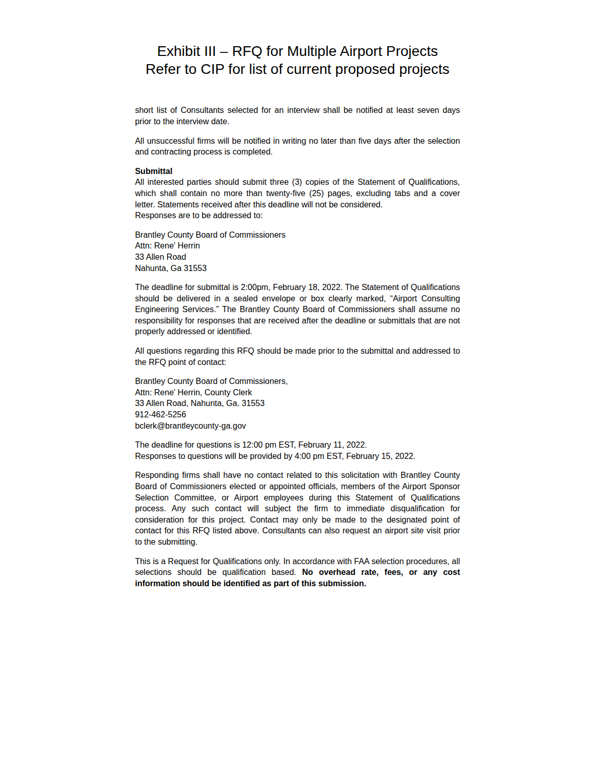Exhibit III – RFQ for Multiple Airport Projects
Refer to CIP for list of current proposed projects
short list of Consultants selected for an interview shall be notified at least seven days prior to the interview date.
All unsuccessful firms will be notified in writing no later than five days after the selection and contracting process is completed.
Submittal
All interested parties should submit three (3) copies of the Statement of Qualifications, which shall contain no more than twenty-five (25) pages, excluding tabs and a cover letter. Statements received after this deadline will not be considered.
Responses are to be addressed to:
Brantley County Board of Commissioners
Attn: Rene' Herrin
33 Allen Road
Nahunta, Ga 31553
The deadline for submittal is 2:00pm, February 18, 2022. The Statement of Qualifications should be delivered in a sealed envelope or box clearly marked, “Airport Consulting Engineering Services.” The Brantley County Board of Commissioners shall assume no responsibility for responses that are received after the deadline or submittals that are not properly addressed or identified.
All questions regarding this RFQ should be made prior to the submittal and addressed to the RFQ point of contact:
Brantley County Board of Commissioners,
Attn: Rene' Herrin, County Clerk
33 Allen Road, Nahunta, Ga. 31553
912-462-5256
bclerk@brantleycounty-ga.gov
The deadline for questions is 12:00 pm EST, February 11, 2022.
Responses to questions will be provided by 4:00 pm EST, February 15, 2022.
Responding firms shall have no contact related to this solicitation with Brantley County Board of Commissioners elected or appointed officials, members of the Airport Sponsor Selection Committee, or Airport employees during this Statement of Qualifications process. Any such contact will subject the firm to immediate disqualification for consideration for this project. Contact may only be made to the designated point of contact for this RFQ listed above. Consultants can also request an airport site visit prior to the submitting.
This is a Request for Qualifications only. In accordance with FAA selection procedures, all selections should be qualification based. No overhead rate, fees, or any cost information should be identified as part of this submission.